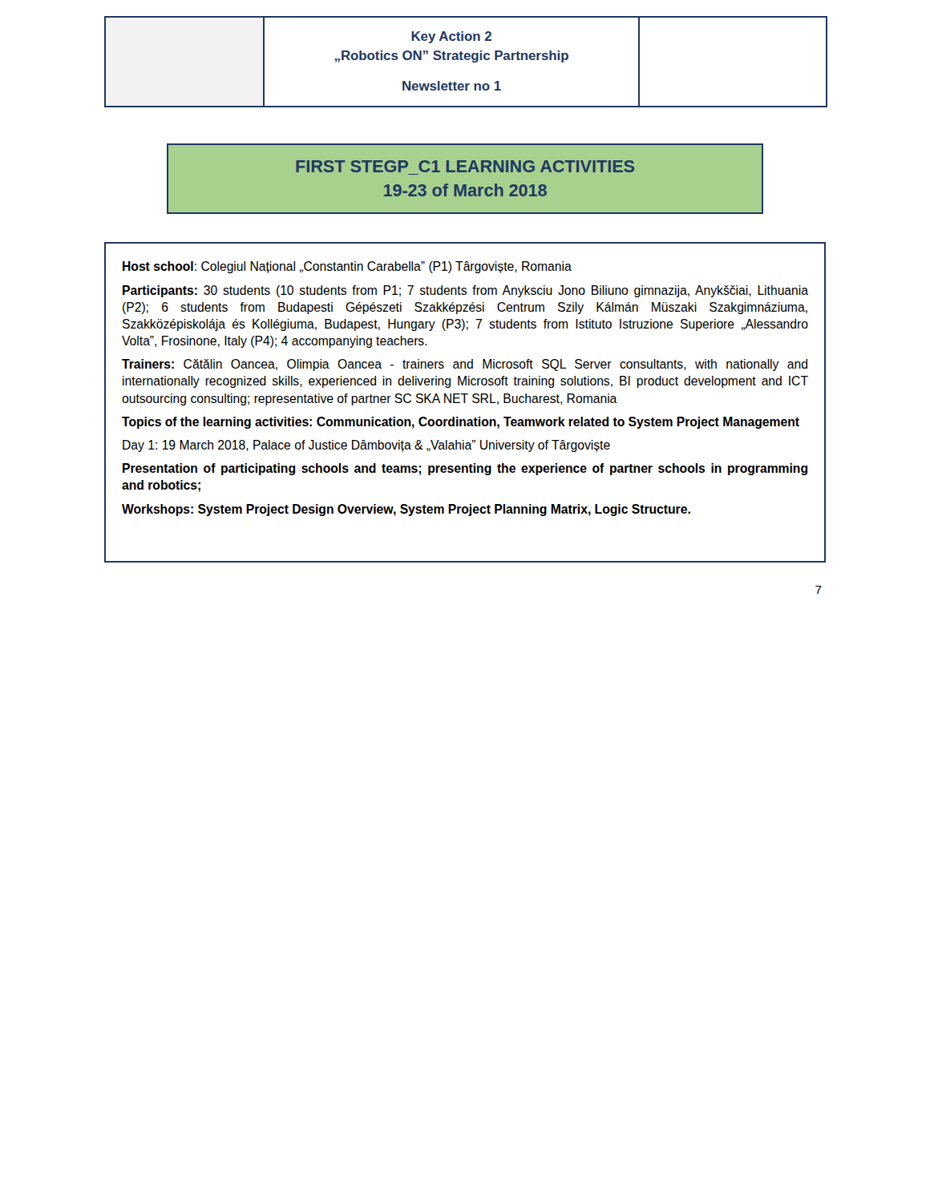Key Action 2
„Robotics ON” Strategic Partnership
Newsletter no 1
FIRST STEGP_C1 LEARNING ACTIVITIES
19-23 of March 2018
Host school: Colegiul Național „Constantin Carabella” (P1) Târgoviște, Romania
Participants: 30 students (10 students from P1; 7 students from Anyksciu Jono Biliuno gimnazija, Anykščiai, Lithuania (P2); 6 students from Budapesti Gépészeti Szakképzési Centrum Szily Kálmán Müszaki Szakgimnáziuma, Szakközépiskolája és Kollégiuma, Budapest, Hungary (P3); 7 students from Istituto Istruzione Superiore „Alessandro Volta”, Frosinone, Italy (P4); 4 accompanying teachers.
Trainers: Cătălin Oancea, Olimpia Oancea - trainers and Microsoft SQL Server consultants, with nationally and internationally recognized skills, experienced in delivering Microsoft training solutions, BI product development and ICT outsourcing consulting; representative of partner SC SKA NET SRL, Bucharest, Romania
Topics of the learning activities: Communication, Coordination, Teamwork related to System Project Management
Day 1: 19 March 2018, Palace of Justice Dâmbovița & „Valahia” University of Târgoviște
Presentation of participating schools and teams; presenting the experience of partner schools in programming and robotics;
Workshops: System Project Design Overview, System Project Planning Matrix, Logic Structure.
7